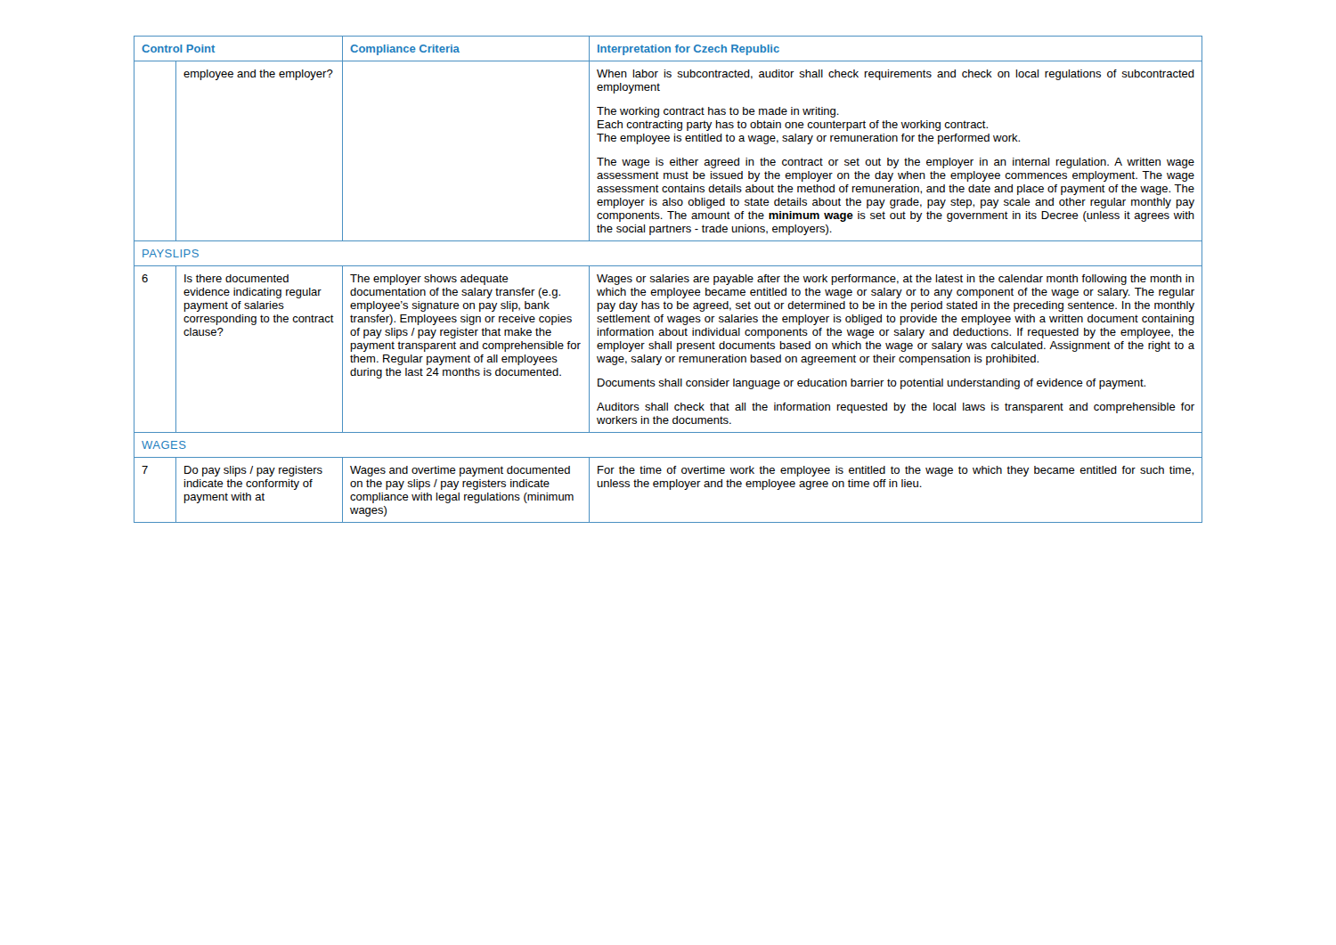| Control Point | Compliance Criteria | Interpretation for Czech Republic |
| --- | --- | --- |
| | employee and the employer? | | When labor is subcontracted, auditor shall check requirements and check on local regulations of subcontracted employment The working contract has to be made in writing. Each contracting party has to obtain one counterpart of the working contract. The employee is entitled to a wage, salary or remuneration for the performed work. The wage is either agreed in the contract or set out by the employer in an internal regulation. A written wage assessment must be issued by the employer on the day when the employee commences employment. The wage assessment contains details about the method of remuneration, and the date and place of payment of the wage. The employer is also obliged to state details about the pay grade, pay step, pay scale and other regular monthly pay components. The amount of the minimum wage is set out by the government in its Decree (unless it agrees with the social partners - trade unions, employers). |
| PAYSLIPS |
| 6 | Is there documented evidence indicating regular payment of salaries corresponding to the contract clause? | The employer shows adequate documentation of the salary transfer (e.g. employee’s signature on pay slip, bank transfer). Employees sign or receive copies of pay slips / pay register that make the payment transparent and comprehensible for them. Regular payment of all employees during the last 24 months is documented. | Wages or salaries are payable after the work performance, at the latest in the calendar month following the month in which the employee became entitled to the wage or salary or to any component of the wage or salary. The regular pay day has to be agreed, set out or determined to be in the period stated in the preceding sentence. In the monthly settlement of wages or salaries the employer is obliged to provide the employee with a written document containing information about individual components of the wage or salary and deductions. If requested by the employee, the employer shall present documents based on which the wage or salary was calculated. Assignment of the right to a wage, salary or remuneration based on agreement or their compensation is prohibited. Documents shall consider language or education barrier to potential understanding of evidence of payment. Auditors shall check that all the information requested by the local laws is transparent and comprehensible for workers in the documents. |
| WAGES |
| 7 | Do pay slips / pay registers indicate the conformity of payment with at | Wages and overtime payment documented on the pay slips / pay registers indicate compliance with legal regulations (minimum wages) | For the time of overtime work the employee is entitled to the wage to which they became entitled for such time, unless the employer and the employee agree on time off in lieu. |